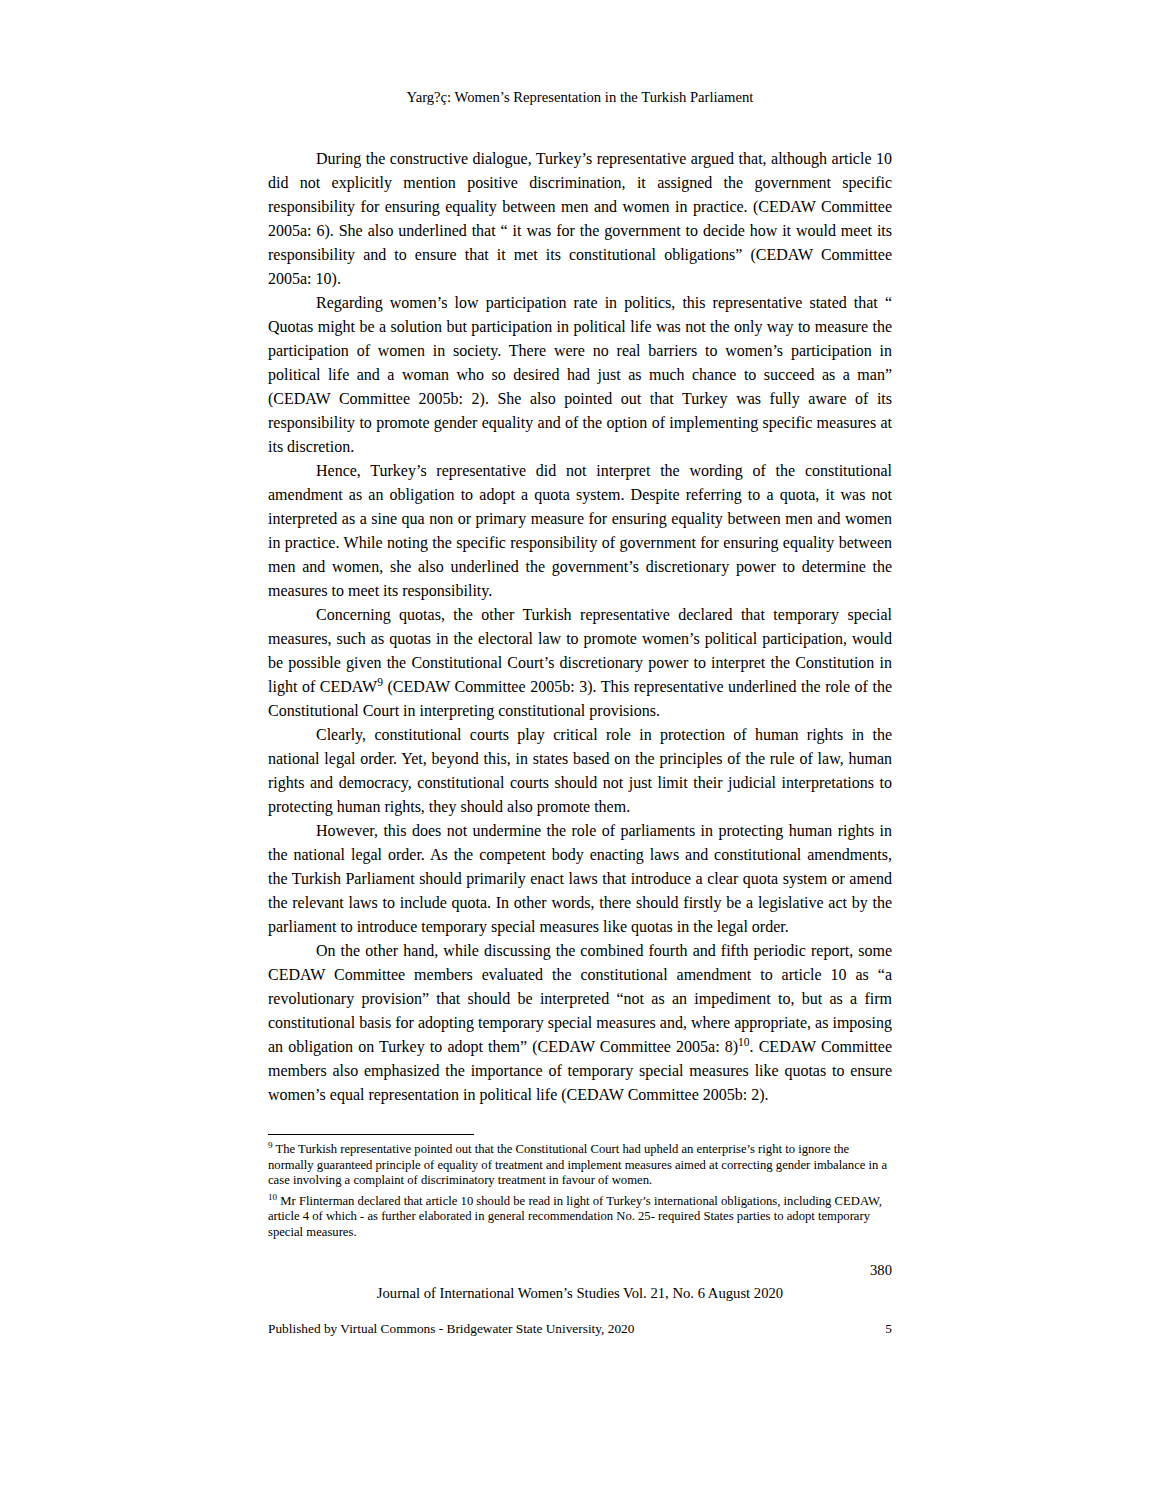Yarg?ç: Women’s Representation in the Turkish Parliament
During the constructive dialogue, Turkey’s representative argued that, although article 10 did not explicitly mention positive discrimination, it assigned the government specific responsibility for ensuring equality between men and women in practice. (CEDAW Committee 2005a: 6). She also underlined that “ it was for the government to decide how it would meet its responsibility and to ensure that it met its constitutional obligations” (CEDAW Committee 2005a: 10).
Regarding women’s low participation rate in politics, this representative stated that “ Quotas might be a solution but participation in political life was not the only way to measure the participation of women in society. There were no real barriers to women’s participation in political life and a woman who so desired had just as much chance to succeed as a man” (CEDAW Committee 2005b: 2). She also pointed out that Turkey was fully aware of its responsibility to promote gender equality and of the option of implementing specific measures at its discretion.
Hence, Turkey’s representative did not interpret the wording of the constitutional amendment as an obligation to adopt a quota system. Despite referring to a quota, it was not interpreted as a sine qua non or primary measure for ensuring equality between men and women in practice. While noting the specific responsibility of government for ensuring equality between men and women, she also underlined the government’s discretionary power to determine the measures to meet its responsibility.
Concerning quotas, the other Turkish representative declared that temporary special measures, such as quotas in the electoral law to promote women’s political participation, would be possible given the Constitutional Court’s discretionary power to interpret the Constitution in light of CEDAW9 (CEDAW Committee 2005b: 3). This representative underlined the role of the Constitutional Court in interpreting constitutional provisions.
Clearly, constitutional courts play critical role in protection of human rights in the national legal order. Yet, beyond this, in states based on the principles of the rule of law, human rights and democracy, constitutional courts should not just limit their judicial interpretations to protecting human rights, they should also promote them.
However, this does not undermine the role of parliaments in protecting human rights in the national legal order. As the competent body enacting laws and constitutional amendments, the Turkish Parliament should primarily enact laws that introduce a clear quota system or amend the relevant laws to include quota. In other words, there should firstly be a legislative act by the parliament to introduce temporary special measures like quotas in the legal order.
On the other hand, while discussing the combined fourth and fifth periodic report, some CEDAW Committee members evaluated the constitutional amendment to article 10 as “a revolutionary provision” that should be interpreted “not as an impediment to, but as a firm constitutional basis for adopting temporary special measures and, where appropriate, as imposing an obligation on Turkey to adopt them” (CEDAW Committee 2005a: 8)10. CEDAW Committee members also emphasized the importance of temporary special measures like quotas to ensure women’s equal representation in political life (CEDAW Committee 2005b: 2).
9 The Turkish representative pointed out that the Constitutional Court had upheld an enterprise’s right to ignore the normally guaranteed principle of equality of treatment and implement measures aimed at correcting gender imbalance in a case involving a complaint of discriminatory treatment in favour of women.
10 Mr Flinterman declared that article 10 should be read in light of Turkey’s international obligations, including CEDAW, article 4 of which - as further elaborated in general recommendation No. 25- required States parties to adopt temporary special measures.
380
Journal of International Women’s Studies Vol. 21, No. 6 August 2020
Published by Virtual Commons - Bridgewater State University, 2020
5